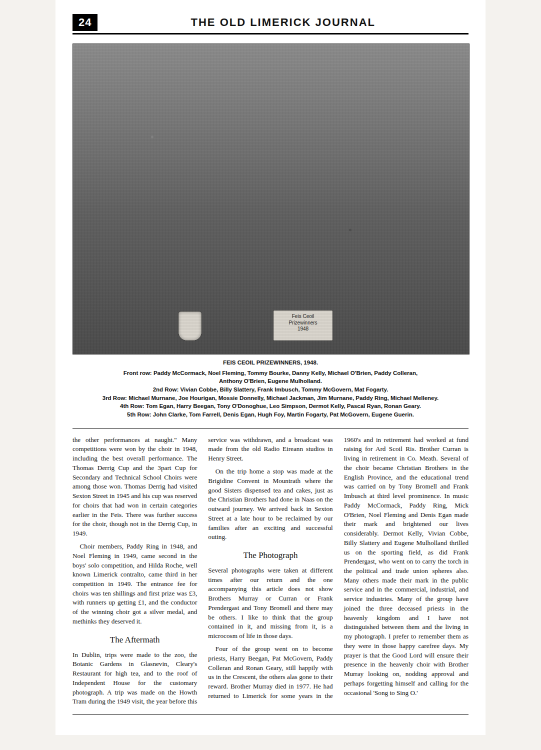24
THE OLD LIMERICK JOURNAL
Feis Ceoil
Prizewinners
1948
FEIS CEOIL PRIZEWINNERS, 1948. Front row: Paddy McCormack, Noel Fleming, Tommy Bourke, Danny Kelly, Michael O'Brien, Paddy Colleran,
Anthony O'Brien, Eugene Mulholland.
2nd Row: Vivian Cobbe, Billy Slattery, Frank Imbusch, Tommy McGovern, Mat Fogarty.
3rd Row: Michael Murnane, Joe Hourigan, Mossie Donnelly, Michael Jackman, Jim Murnane, Paddy Ring, Michael Melleney.
4th Row: Tom Egan, Harry Beegan, Tony O'Donoghue, Leo Simpson, Dermot Kelly, Pascal Ryan, Ronan Geary.
5th Row: John Clarke, Tom Farrell, Denis Egan, Hugh Foy, Martin Fogarty, Pat McGovern, Eugene Guerin.
the other performances at naught." Many competitions were won by the choir in 1948, including the best overall performance. The Thomas Derrig Cup and the 3part Cup for Secondary and Technical School Choirs were among those won. Thomas Derrig had visited Sexton Street in 1945 and his cup was reserved for choirs that had won in certain categories earlier in the Feis. There was further success for the choir, though not in the Derrig Cup, in 1949.
Choir members, Paddy Ring in 1948, and Noel Fleming in 1949, came second in the boys' solo competition, and Hilda Roche, well known Limerick contralto, came third in her competition in 1949. The entrance fee for choirs was ten shillings and first prize was £3, with runners up getting £1, and the conductor of the winning choir got a silver medal, and methinks they deserved it.
The Aftermath
In Dublin, trips were made to the zoo, the Botanic Gardens in Glasnevin, Cleary's Restaurant for high tea, and to the roof of Independent House for the customary photograph. A trip was made on the Howth Tram during the 1949 visit, the year before this service was withdrawn, and a broadcast was made from the old Radio Eireann studios in Henry Street.
On the trip home a stop was made at the Brigidine Convent in Mountrath where the good Sisters dispensed tea and cakes, just as the Christian Brothers had done in Naas on the outward journey. We arrived back in Sexton Street at a late hour to be reclaimed by our families after an exciting and successful outing.
The Photograph
Several photographs were taken at different times after our return and the one accompanying this article does not show Brothers Murray or Curran or Frank Prendergast and Tony Bromell and there may be others. I like to think that the group contained in it, and missing from it, is a microcosm of life in those days.
Four of the group went on to become priests, Harry Beegan, Pat McGovern, Paddy Colleran and Ronan Geary, still happily with us in the Crescent, the others alas gone to their reward. Brother Murray died in 1977. He had returned to Limerick for some years in the 1960's and in retirement had worked at fund raising for Ard Scoil Ris. Brother Curran is living in retirement in Co. Meath. Several of the choir became Christian Brothers in the English Province, and the educational trend was carried on by Tony Bromell and Frank Imbusch at third level prominence. In music Paddy McCormack, Paddy Ring, Mick O'Brien, Noel Fleming and Denis Egan made their mark and brightened our lives considerably. Dermot Kelly, Vivian Cobbe, Billy Slattery and Eugene Mulholland thrilled us on the sporting field, as did Frank Prendergast, who went on to carry the torch in the political and trade union spheres also. Many others made their mark in the public service and in the commercial, industrial, and service industries. Many of the group have joined the three deceased priests in the heavenly kingdom and I have not distinguished between them and the living in my photograph. I prefer to remember them as they were in those happy carefree days. My prayer is that the Good Lord will ensure their presence in the heavenly choir with Brother Murray looking on, nodding approval and perhaps forgetting himself and calling for the occasional 'Song to Sing O.'